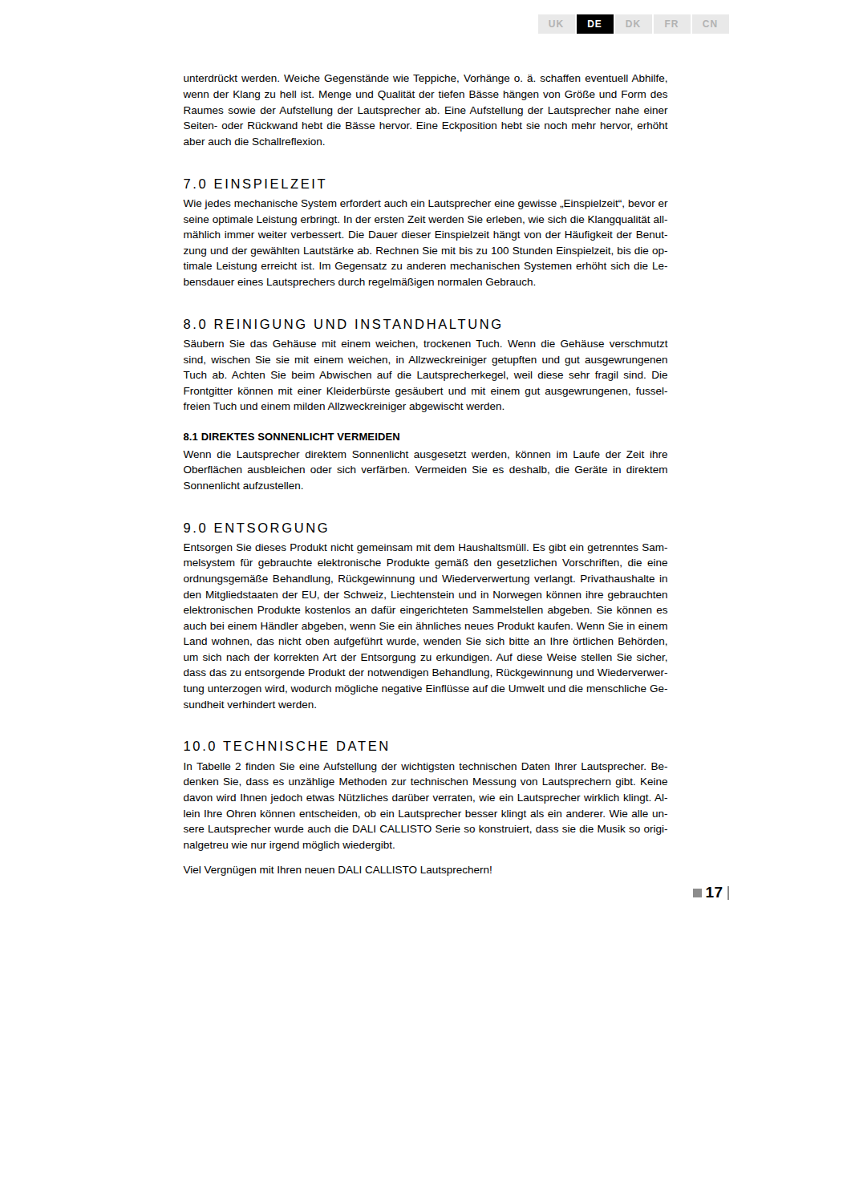UK DE DK FR CN
unterdrückt werden. Weiche Gegenstände wie Teppiche, Vorhänge o. ä. schaffen eventuell Abhilfe, wenn der Klang zu hell ist. Menge und Qualität der tiefen Bässe hängen von Größe und Form des Raumes sowie der Aufstellung der Lautsprecher ab. Eine Aufstellung der Lautsprecher nahe einer Seiten- oder Rückwand hebt die Bässe hervor. Eine Eckposition hebt sie noch mehr hervor, erhöht aber auch die Schallreflexion.
7.0 Einspielzeit
Wie jedes mechanische System erfordert auch ein Lautsprecher eine gewisse „Einspielzeit“, bevor er seine optimale Leistung erbringt. In der ersten Zeit werden Sie erleben, wie sich die Klangqualität allmählich immer weiter verbessert. Die Dauer dieser Einspielzeit hängt von der Häufigkeit der Benutzung und der gewählten Lautstärke ab. Rechnen Sie mit bis zu 100 Stunden Einspielzeit, bis die optimale Leistung erreicht ist. Im Gegensatz zu anderen mechanischen Systemen erhöht sich die Lebensdauer eines Lautsprechers durch regelmäßigen normalen Gebrauch.
8.0 Reinigung und Instandhaltung
Säubern Sie das Gehäuse mit einem weichen, trockenen Tuch. Wenn die Gehäuse verschmutzt sind, wischen Sie sie mit einem weichen, in Allzweckreiniger getupften und gut ausgewrungenen Tuch ab. Achten Sie beim Abwischen auf die Lautsprecherkegel, weil diese sehr fragil sind. Die Frontgitter können mit einer Kleiderbürste gesäubert und mit einem gut ausgewrungenen, fusselfreien Tuch und einem milden Allzweckreiniger abgewischt werden.
8.1 DIREKTES SONNENLICHT VERMEIDEN
Wenn die Lautsprecher direktem Sonnenlicht ausgesetzt werden, können im Laufe der Zeit ihre Oberflächen ausbleichen oder sich verfärben. Vermeiden Sie es deshalb, die Geräte in direktem Sonnenlicht aufzustellen.
9.0 Entsorgung
Entsorgen Sie dieses Produkt nicht gemeinsam mit dem Haushaltsmüll. Es gibt ein getrenntes Sammelsystem für gebrauchte elektronische Produkte gemäß den gesetzlichen Vorschriften, die eine ordnungsgemäße Behandlung, Rückgewinnung und Wiederverwertung verlangt. Privathaushalte in den Mitgliedstaaten der EU, der Schweiz, Liechtenstein und in Norwegen können ihre gebrauchten elektronischen Produkte kostenlos an dafür eingerichteten Sammelstellen abgeben. Sie können es auch bei einem Händler abgeben, wenn Sie ein ähnliches neues Produkt kaufen. Wenn Sie in einem Land wohnen, das nicht oben aufgeführt wurde, wenden Sie sich bitte an Ihre örtlichen Behörden, um sich nach der korrekten Art der Entsorgung zu erkundigen. Auf diese Weise stellen Sie sicher, dass das zu entsorgende Produkt der notwendigen Behandlung, Rückgewinnung und Wiederverwertung unterzogen wird, wodurch mögliche negative Einflüsse auf die Umwelt und die menschliche Gesundheit verhindert werden.
10.0 Technische Daten
In Tabelle 2 finden Sie eine Aufstellung der wichtigsten technischen Daten Ihrer Lautsprecher. Bedenken Sie, dass es unzählige Methoden zur technischen Messung von Lautsprechern gibt. Keine davon wird Ihnen jedoch etwas Nützliches darüber verraten, wie ein Lautsprecher wirklich klingt. Allein Ihre Ohren können entscheiden, ob ein Lautsprecher besser klingt als ein anderer. Wie alle unsere Lautsprecher wurde auch die DALI CALLISTO Serie so konstruiert, dass sie die Musik so originalgetreu wie nur irgend möglich wiedergibt.
Viel Vergnügen mit Ihren neuen DALI CALLISTO Lautsprechern!
17